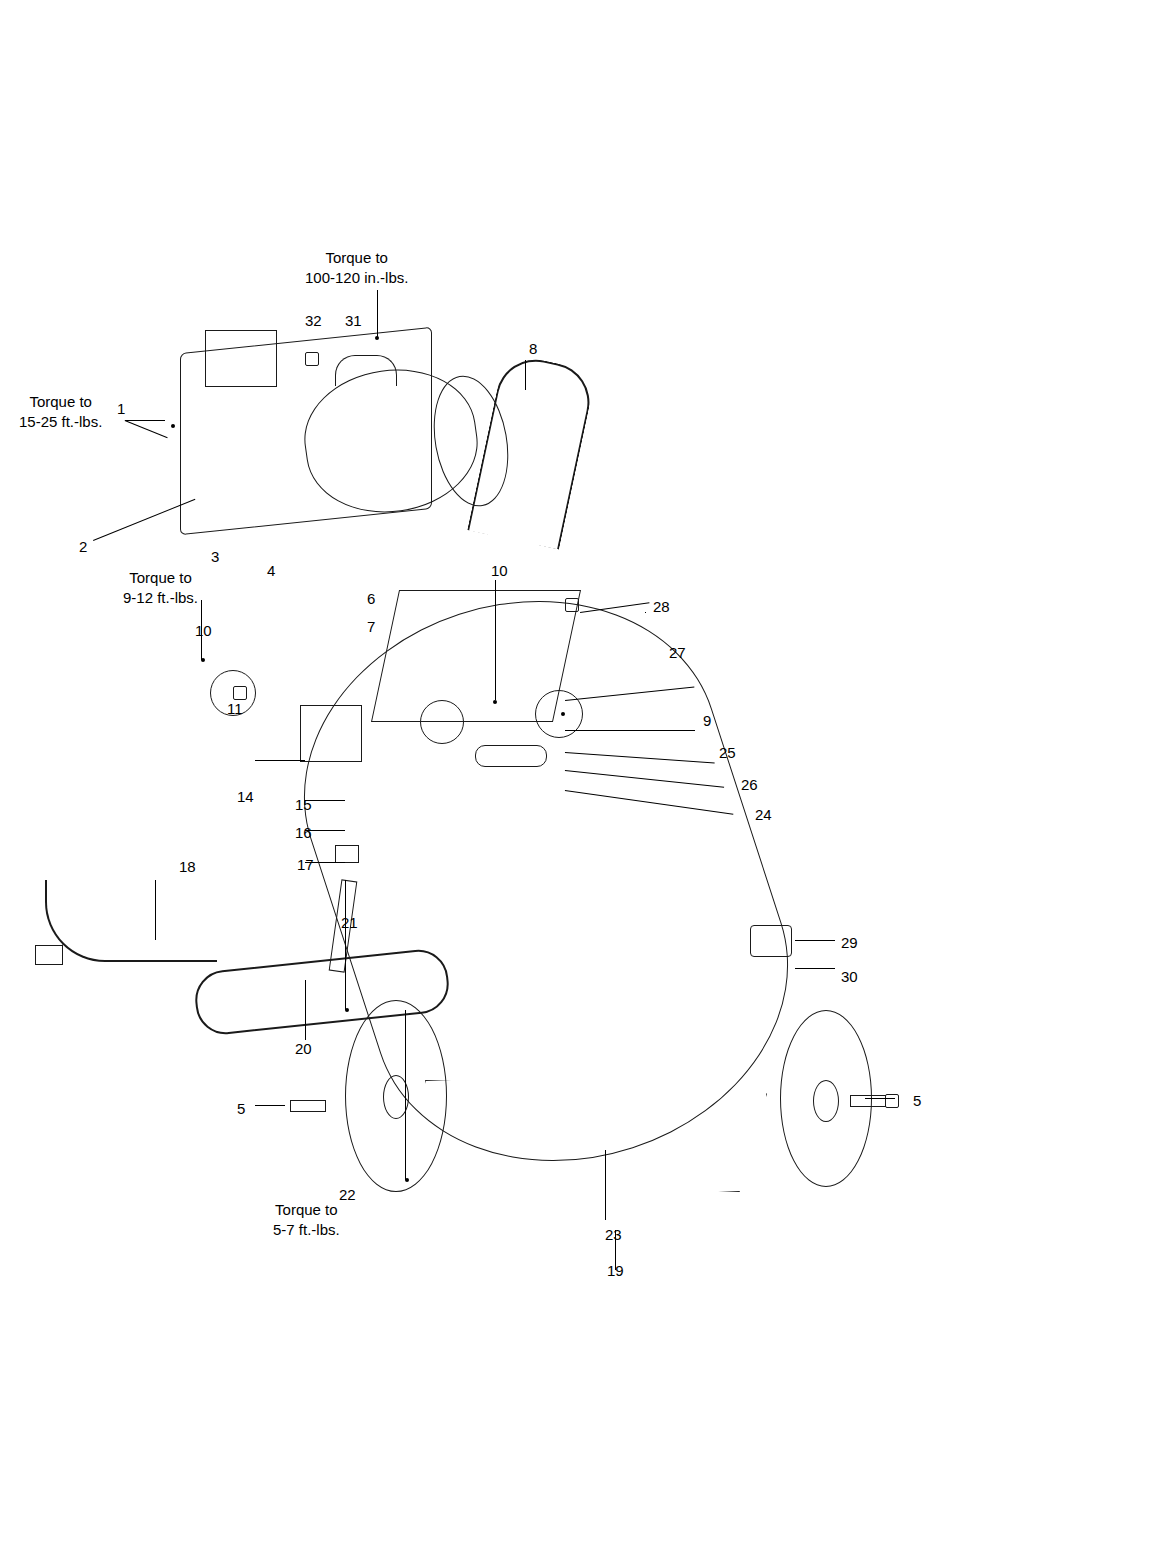Torque to
100-120 in.-lbs.
Torque to
15-25 ft.-lbs.
Torque to
9-12 ft.-lbs.
Torque to
5-7 ft.-lbs.
32
31
8
1
2
3
4
10
6
28
7
27
10
11
9
25
14
15
16
17
26
24
18
21
20
5
5
22
23
19
29
30